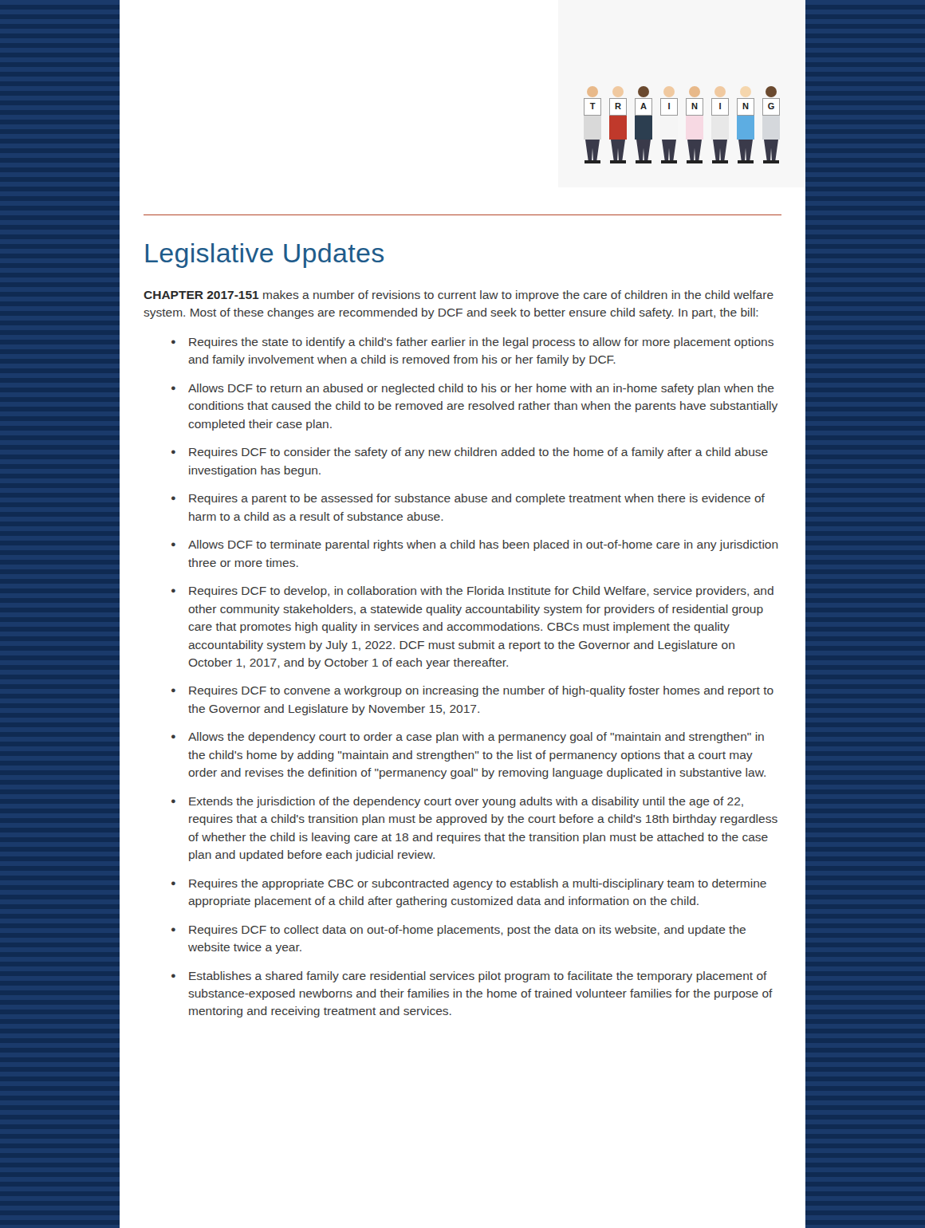T
R
A
I
N
I
N
G
Legislative Updates
CHAPTER 2017-151 makes a number of revisions to current law to improve the care of children in the child welfare system. Most of these changes are recommended by DCF and seek to better ensure child safety. In part, the bill:
Requires the state to identify a child's father earlier in the legal process to allow for more placement options and family involvement when a child is removed from his or her family by DCF.
Allows DCF to return an abused or neglected child to his or her home with an in-home safety plan when the conditions that caused the child to be removed are resolved rather than when the parents have substantially completed their case plan.
Requires DCF to consider the safety of any new children added to the home of a family after a child abuse investigation has begun.
Requires a parent to be assessed for substance abuse and complete treatment when there is evidence of harm to a child as a result of substance abuse.
Allows DCF to terminate parental rights when a child has been placed in out-of-home care in any jurisdiction three or more times.
Requires DCF to develop, in collaboration with the Florida Institute for Child Welfare, service providers, and other community stakeholders, a statewide quality accountability system for providers of residential group care that promotes high quality in services and accommodations. CBCs must implement the quality accountability system by July 1, 2022. DCF must submit a report to the Governor and Legislature on October 1, 2017, and by October 1 of each year thereafter.
Requires DCF to convene a workgroup on increasing the number of high-quality foster homes and report to the Governor and Legislature by November 15, 2017.
Allows the dependency court to order a case plan with a permanency goal of "maintain and strengthen" in the child's home by adding "maintain and strengthen" to the list of permanency options that a court may order and revises the definition of "permanency goal" by removing language duplicated in substantive law.
Extends the jurisdiction of the dependency court over young adults with a disability until the age of 22, requires that a child's transition plan must be approved by the court before a child's 18th birthday regardless of whether the child is leaving care at 18 and requires that the transition plan must be attached to the case plan and updated before each judicial review.
Requires the appropriate CBC or subcontracted agency to establish a multi-disciplinary team to determine appropriate placement of a child after gathering customized data and information on the child.
Requires DCF to collect data on out-of-home placements, post the data on its website, and update the website twice a year.
Establishes a shared family care residential services pilot program to facilitate the temporary placement of substance-exposed newborns and their families in the home of trained volunteer families for the purpose of mentoring and receiving treatment and services.